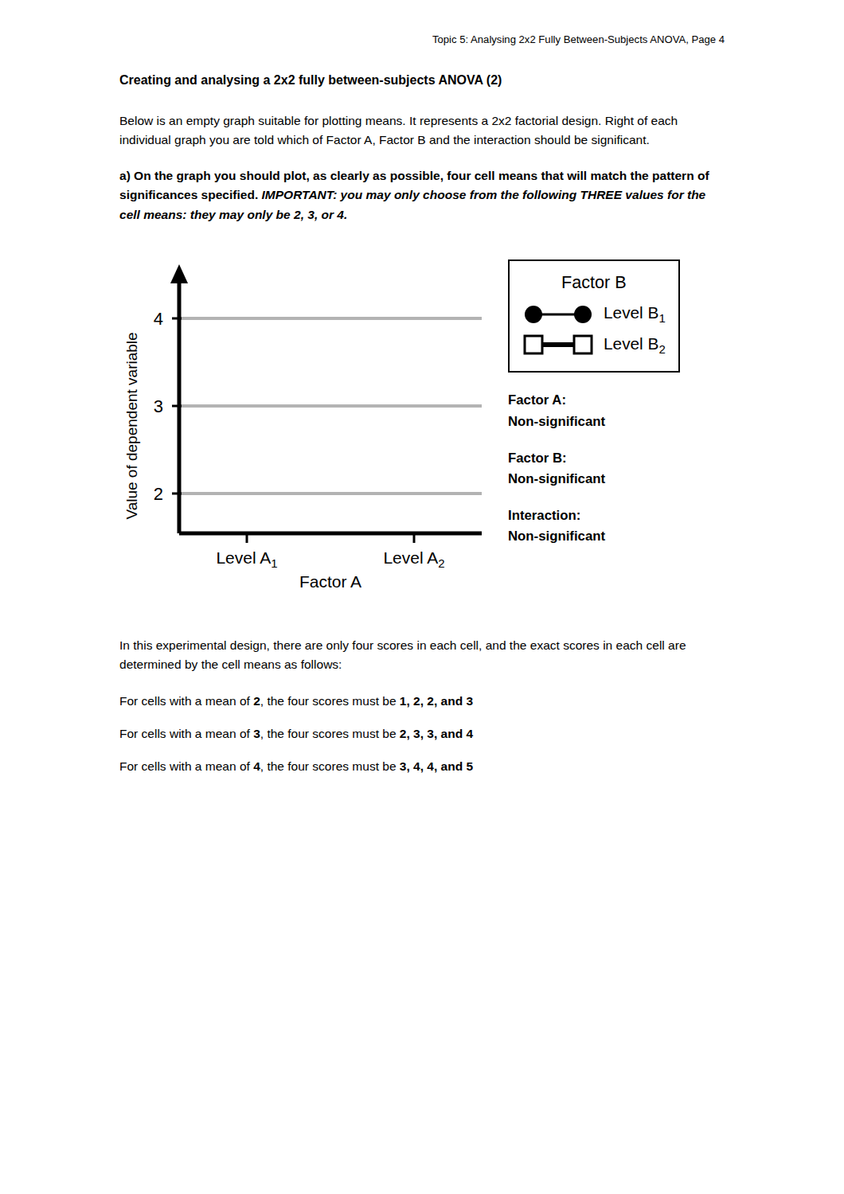Topic 5: Analysing 2x2 Fully Between-Subjects ANOVA, Page 4
Creating and analysing a 2x2 fully between-subjects ANOVA (2)
Below is an empty graph suitable for plotting means. It represents a 2x2 factorial design. Right of each individual graph you are told which of Factor A, Factor B and the interaction should be significant.
a) On the graph you should plot, as clearly as possible, four cell means that will match the pattern of significances specified. IMPORTANT: you may only choose from the following THREE values for the cell means: they may only be 2, 3, or 4.
Value of dependent variable 4 3 2 Level A1 Level A2 Factor A
Factor B
Level B1
Level B2
Factor A:
Non-significant
Factor B:
Non-significant
Interaction:
Non-significant
In this experimental design, there are only four scores in each cell, and the exact scores in each cell are determined by the cell means as follows:
For cells with a mean of 2, the four scores must be 1, 2, 2, and 3
For cells with a mean of 3, the four scores must be 2, 3, 3, and 4
For cells with a mean of 4, the four scores must be 3, 4, 4, and 5